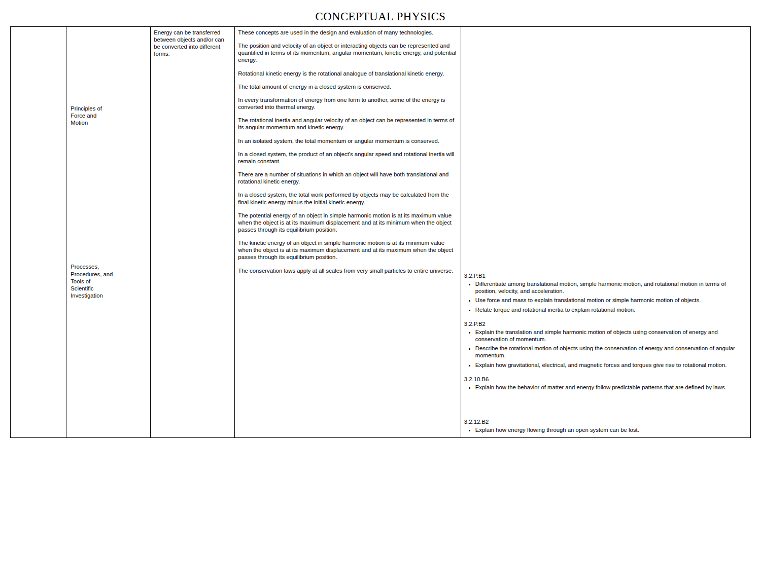CONCEPTUAL PHYSICS
| | Principles of Force and Motion Processes, Procedures, and Tools of Scientific Investigation | Energy can be transferred between objects and/or can be converted into different forms. | These concepts are used in the design and evaluation of many technologies. The position and velocity of an object or interacting objects can be represented and quantified in terms of its momentum, angular momentum, kinetic energy, and potential energy. Rotational kinetic energy is the rotational analogue of translational kinetic energy. The total amount of energy in a closed system is conserved. In every transformation of energy from one form to another, some of the energy is converted into thermal energy. The rotational inertia and angular velocity of an object can be represented in terms of its angular momentum and kinetic energy. In an isolated system, the total momentum or angular momentum is conserved. In a closed system, the product of an object's angular speed and rotational inertia will remain constant. There are a number of situations in which an object will have both translational and rotational kinetic energy. In a closed system, the total work performed by objects may be calculated from the final kinetic energy minus the initial kinetic energy. The potential energy of an object in simple harmonic motion is at its maximum value when the object is at its maximum displacement and at its minimum when the object passes through its equilibrium position. The kinetic energy of an object in simple harmonic motion is at its minimum value when the object is at its maximum displacement and at its maximum when the object passes through its equilibrium position. The conservation laws apply at all scales from very small particles to entire universe. | 3.2.P.B1 Differentiate among translational motion, simple harmonic motion, and rotational motion in terms of position, velocity, and acceleration. Use force and mass to explain translational motion or simple harmonic motion of objects. Relate torque and rotational inertia to explain rotational motion. 3.2.P.B2 Explain the translation and simple harmonic motion of objects using conservation of energy and conservation of momentum. Describe the rotational motion of objects using the conservation of energy and conservation of angular momentum. Explain how gravitational, electrical, and magnetic forces and torques give rise to rotational motion. 3.2.10.B6 Explain how the behavior of matter and energy follow predictable patterns that are defined by laws. 3.2.12.B2 Explain how energy flowing through an open system can be lost. |